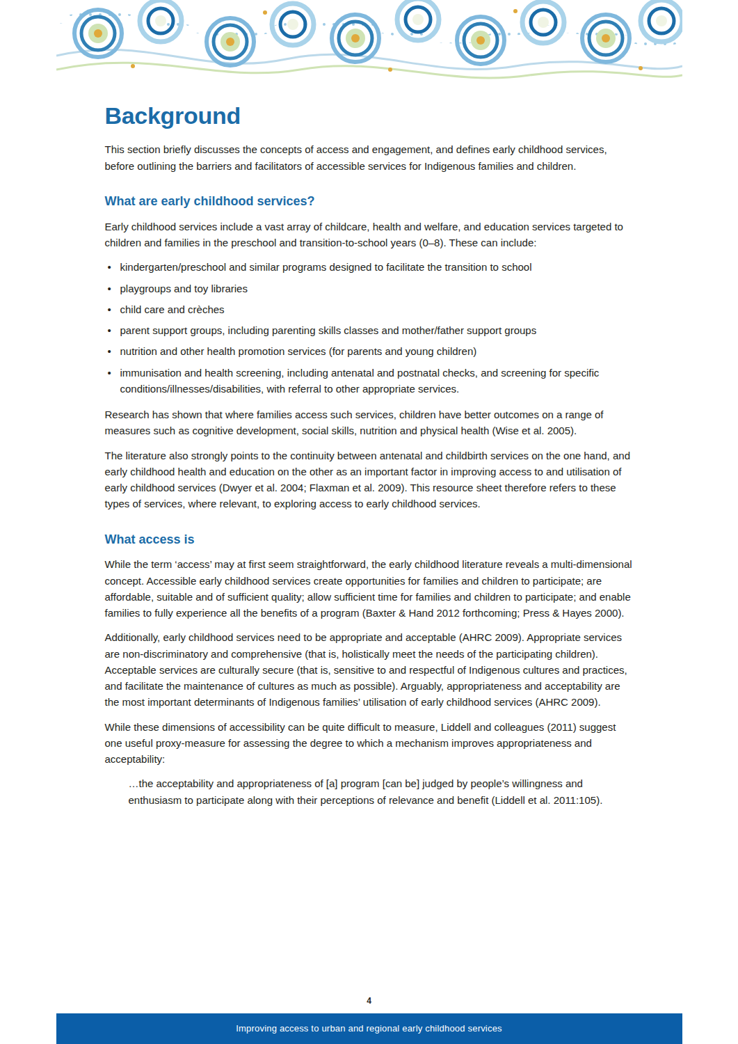Background
This section briefly discusses the concepts of access and engagement, and defines early childhood services, before outlining the barriers and facilitators of accessible services for Indigenous families and children.
What are early childhood services?
Early childhood services include a vast array of childcare, health and welfare, and education services targeted to children and families in the preschool and transition-to-school years (0–8). These can include:
kindergarten/preschool and similar programs designed to facilitate the transition to school
playgroups and toy libraries
child care and crèches
parent support groups, including parenting skills classes and mother/father support groups
nutrition and other health promotion services (for parents and young children)
immunisation and health screening, including antenatal and postnatal checks, and screening for specific conditions/illnesses/disabilities, with referral to other appropriate services.
Research has shown that where families access such services, children have better outcomes on a range of measures such as cognitive development, social skills, nutrition and physical health (Wise et al. 2005).
The literature also strongly points to the continuity between antenatal and childbirth services on the one hand, and early childhood health and education on the other as an important factor in improving access to and utilisation of early childhood services (Dwyer et al. 2004; Flaxman et al. 2009). This resource sheet therefore refers to these types of services, where relevant, to exploring access to early childhood services.
What access is
While the term ‘access’ may at first seem straightforward, the early childhood literature reveals a multi-dimensional concept. Accessible early childhood services create opportunities for families and children to participate; are affordable, suitable and of sufficient quality; allow sufficient time for families and children to participate; and enable families to fully experience all the benefits of a program (Baxter & Hand 2012 forthcoming; Press & Hayes 2000).
Additionally, early childhood services need to be appropriate and acceptable (AHRC 2009). Appropriate services are non-discriminatory and comprehensive (that is, holistically meet the needs of the participating children). Acceptable services are culturally secure (that is, sensitive to and respectful of Indigenous cultures and practices, and facilitate the maintenance of cultures as much as possible). Arguably, appropriateness and acceptability are the most important determinants of Indigenous families’ utilisation of early childhood services (AHRC 2009).
While these dimensions of accessibility can be quite difficult to measure, Liddell and colleagues (2011) suggest one useful proxy-measure for assessing the degree to which a mechanism improves appropriateness and acceptability:
…the acceptability and appropriateness of [a] program [can be] judged by people’s willingness and enthusiasm to participate along with their perceptions of relevance and benefit (Liddell et al. 2011:105).
4
Improving access to urban and regional early childhood services